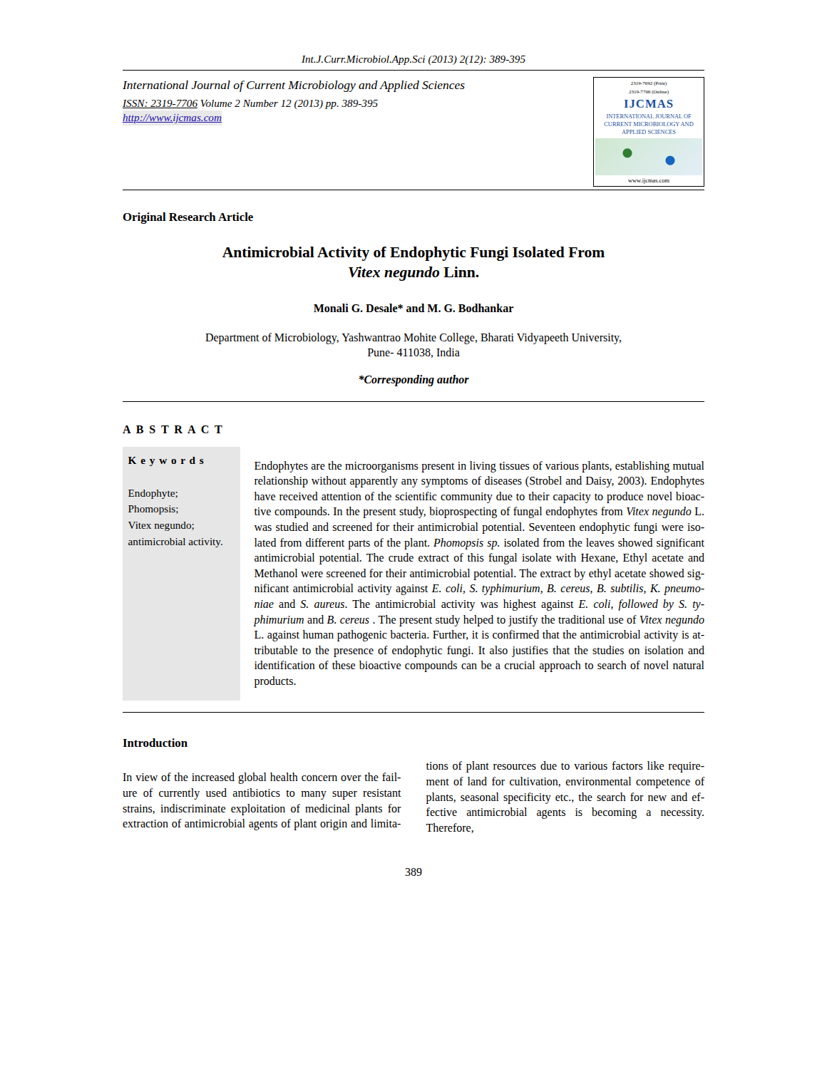Int.J.Curr.Microbiol.App.Sci (2013) 2(12): 389-395
International Journal of Current Microbiology and Applied Sciences ISSN: 2319-7706 Volume 2 Number 12 (2013) pp. 389-395
http://www.ijcmas.com
2319-7692 (Print)
2319-7706 (Online) IJCMAS INTERNATIONAL JOURNAL OF CURRENT MICROBIOLOGY AND APPLIED SCIENCES
www.ijcmas.com
Original Research Article
Antimicrobial Activity of Endophytic Fungi Isolated From
Vitex negundo Linn.
Monali G. Desale* and M. G. Bodhankar
Department of Microbiology, Yashwantrao Mohite College, Bharati Vidyapeeth University,
Pune- 411038, India
*Corresponding author
A B S T R A C T
K e y w o r d s
Endophyte;
Phomopsis;
Vitex negundo;
antimicrobial activity.
Endophytes are the microorganisms present in living tissues of various plants, establishing mutual relationship without apparently any symptoms of diseases (Strobel and Daisy, 2003). Endophytes have received attention of the scientific community due to their capacity to produce novel bioactive compounds. In the present study, bioprospecting of fungal endophytes from Vitex negundo L. was studied and screened for their antimicrobial potential. Seventeen endophytic fungi were isolated from different parts of the plant. Phomopsis sp. isolated from the leaves showed significant antimicrobial potential. The crude extract of this fungal isolate with Hexane, Ethyl acetate and Methanol were screened for their antimicrobial potential. The extract by ethyl acetate showed significant antimicrobial activity against E. coli, S. typhimurium, B. cereus, B. subtilis, K. pneumoniae and S. aureus. The antimicrobial activity was highest against E. coli, followed by S. typhimurium and B. cereus . The present study helped to justify the traditional use of Vitex negundo L. against human pathogenic bacteria. Further, it is confirmed that the antimicrobial activity is attributable to the presence of endophytic fungi. It also justifies that the studies on isolation and identification of these bioactive compounds can be a crucial approach to search of novel natural products.
Introduction
In view of the increased global health concern over the failure of currently used antibiotics to many super resistant strains, indiscriminate exploitation of medicinal plants for extraction of antimicrobial agents of plant origin and limitations of plant resources due to various factors like requirement of land for cultivation, environmental competence of plants, seasonal specificity etc., the search for new and effective antimicrobial agents is becoming a necessity. Therefore,
389